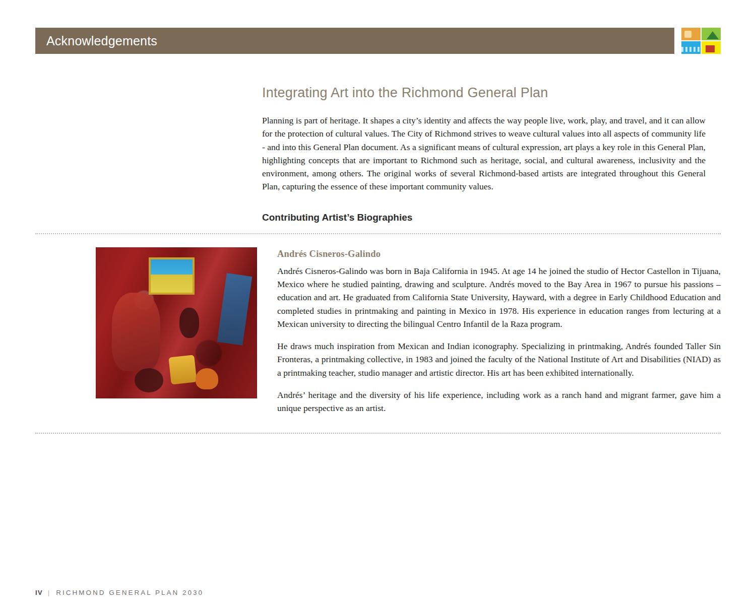Acknowledgements
Integrating Art into the Richmond General Plan
Planning is part of heritage. It shapes a city’s identity and affects the way people live, work, play, and travel, and it can allow for the protection of cultural values. The City of Richmond strives to weave cultural values into all aspects of community life - and into this General Plan document. As a significant means of cultural expression, art plays a key role in this General Plan, highlighting concepts that are important to Richmond such as heritage, social, and cultural awareness, inclusivity and the environment, among others. The original works of several Richmond-based artists are integrated throughout this General Plan, capturing the essence of these important community values.
Contributing Artist’s Biographies
Andrés Cisneros-Galindo
Andrés Cisneros-Galindo was born in Baja California in 1945. At age 14 he joined the studio of Hector Castellon in Tijuana, Mexico where he studied painting, drawing and sculpture. Andrés moved to the Bay Area in 1967 to pursue his passions – education and art. He graduated from California State University, Hayward, with a degree in Early Childhood Education and completed studies in printmaking and painting in Mexico in 1978. His experience in education ranges from lecturing at a Mexican university to directing the bilingual Centro Infantil de la Raza program.
He draws much inspiration from Mexican and Indian iconography. Specializing in printmaking, Andrés founded Taller Sin Fronteras, a printmaking collective, in 1983 and joined the faculty of the National Institute of Art and Disabilities (NIAD) as a printmaking teacher, studio manager and artistic director. His art has been exhibited internationally.
Andrés’ heritage and the diversity of his life experience, including work as a ranch hand and migrant farmer, gave him a unique perspective as an artist.
IV|RICHMOND GENERAL PLAN 2030